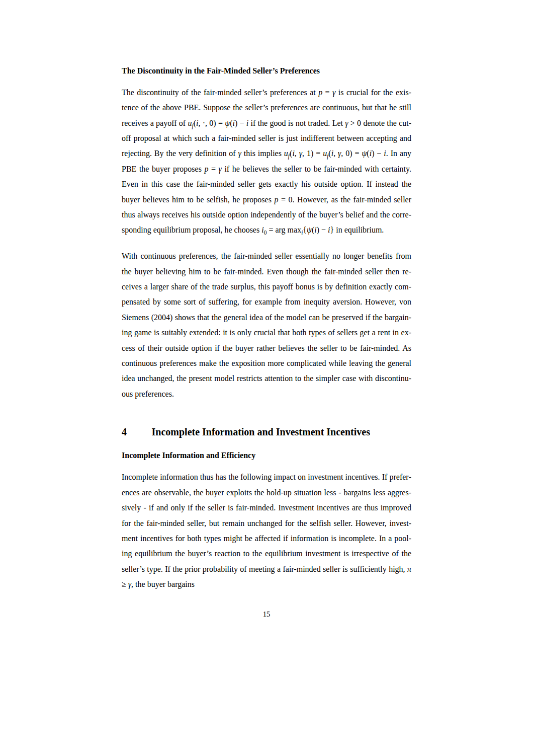The Discontinuity in the Fair-Minded Seller’s Preferences
The discontinuity of the fair-minded seller’s preferences at p = γ is crucial for the existence of the above PBE. Suppose the seller’s preferences are continuous, but that he still receives a payoff of uf(i, ·, 0) = ψ(i) − i if the good is not traded. Let γ > 0 denote the cutoff proposal at which such a fair-minded seller is just indifferent between accepting and rejecting. By the very definition of γ this implies uf(i, γ, 1) = uf(i, γ, 0) = ψ(i) − i. In any PBE the buyer proposes p = γ if he believes the seller to be fair-minded with certainty. Even in this case the fair-minded seller gets exactly his outside option. If instead the buyer believes him to be selfish, he proposes p = 0. However, as the fair-minded seller thus always receives his outside option independently of the buyer’s belief and the corresponding equilibrium proposal, he chooses i0 = arg maxi{ψ(i) − i} in equilibrium.
With continuous preferences, the fair-minded seller essentially no longer benefits from the buyer believing him to be fair-minded. Even though the fair-minded seller then receives a larger share of the trade surplus, this payoff bonus is by definition exactly compensated by some sort of suffering, for example from inequity aversion. However, von Siemens (2004) shows that the general idea of the model can be preserved if the bargaining game is suitably extended: it is only crucial that both types of sellers get a rent in excess of their outside option if the buyer rather believes the seller to be fair-minded. As continuous preferences make the exposition more complicated while leaving the general idea unchanged, the present model restricts attention to the simpler case with discontinuous preferences.
4 Incomplete Information and Investment Incentives
Incomplete Information and Efficiency
Incomplete information thus has the following impact on investment incentives. If preferences are observable, the buyer exploits the hold-up situation less - bargains less aggressively - if and only if the seller is fair-minded. Investment incentives are thus improved for the fair-minded seller, but remain unchanged for the selfish seller. However, investment incentives for both types might be affected if information is incomplete. In a pooling equilibrium the buyer’s reaction to the equilibrium investment is irrespective of the seller’s type. If the prior probability of meeting a fair-minded seller is sufficiently high, π ≥ γ, the buyer bargains
15